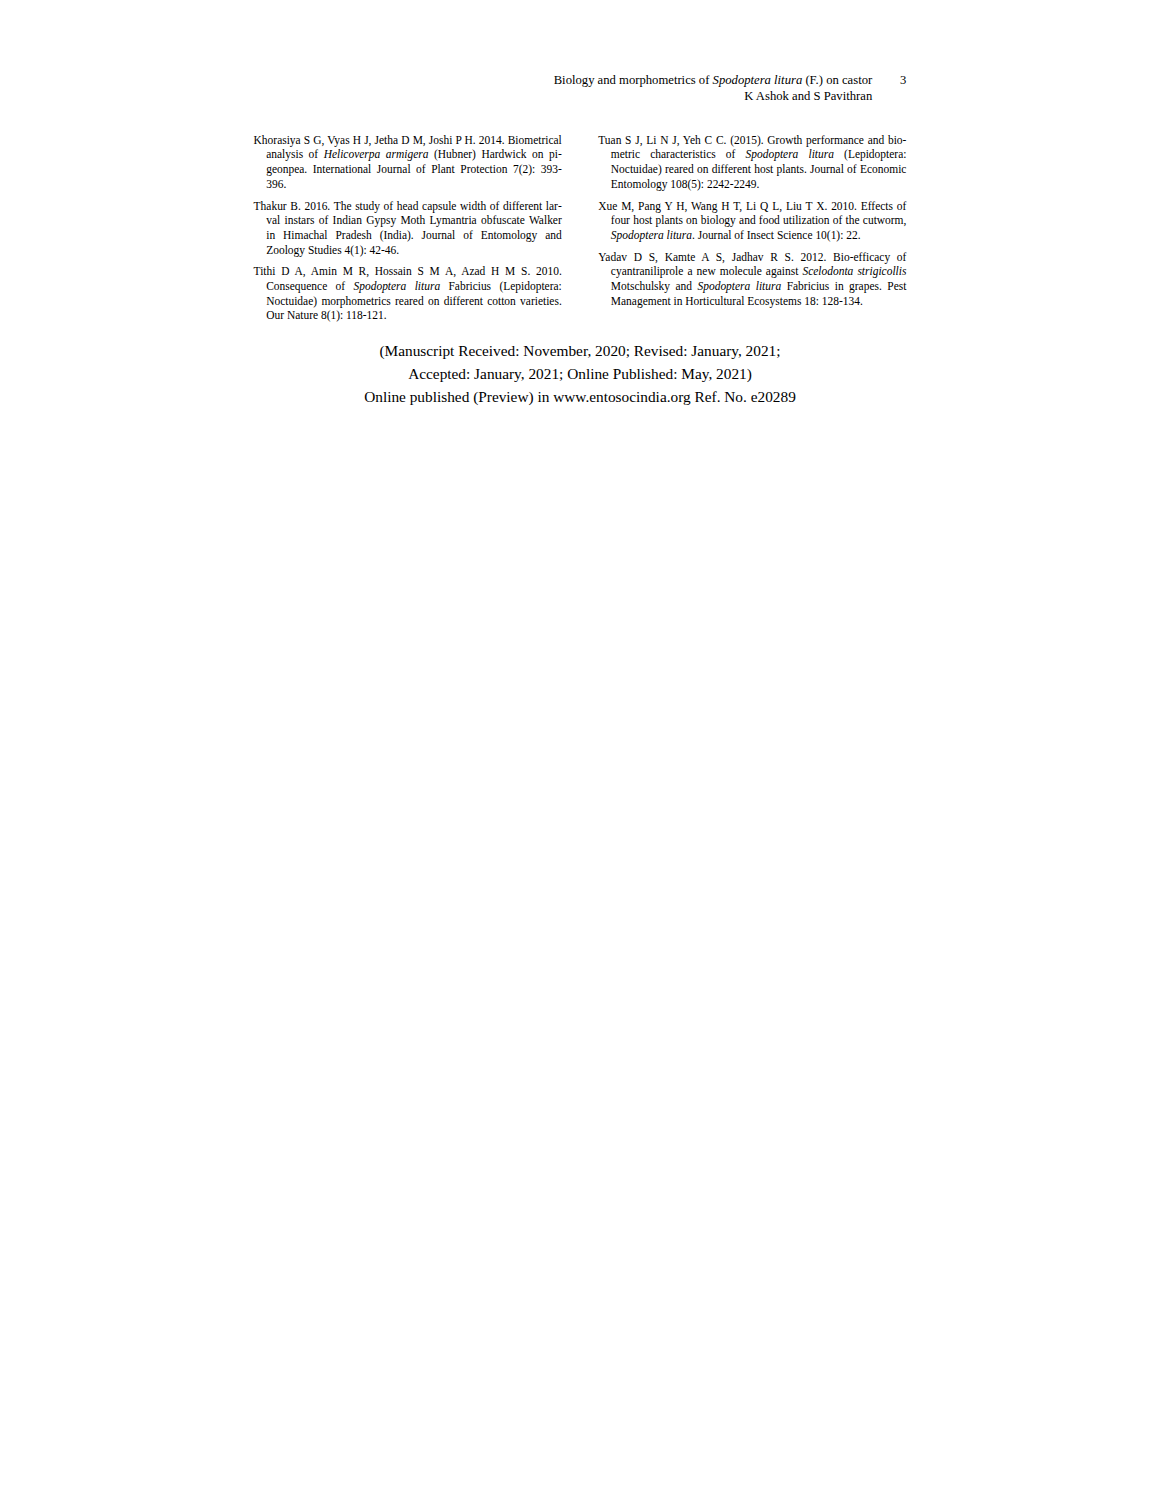Biology and morphometrics of Spodoptera litura (F.) on castor
K Ashok and S Pavithran
3
Khorasiya S G, Vyas H J, Jetha D M, Joshi P H. 2014. Biometrical analysis of Helicoverpa armigera (Hubner) Hardwick on pigeonpea. International Journal of Plant Protection 7(2): 393-396.
Thakur B. 2016. The study of head capsule width of different larval instars of Indian Gypsy Moth Lymantria obfuscate Walker in Himachal Pradesh (India). Journal of Entomology and Zoology Studies 4(1): 42-46.
Tithi D A, Amin M R, Hossain S M A, Azad H M S. 2010. Consequence of Spodoptera litura Fabricius (Lepidoptera: Noctuidae) morphometrics reared on different cotton varieties. Our Nature 8(1): 118-121.
Tuan S J, Li N J, Yeh C C. (2015). Growth performance and biometric characteristics of Spodoptera litura (Lepidoptera: Noctuidae) reared on different host plants. Journal of Economic Entomology 108(5): 2242-2249.
Xue M, Pang Y H, Wang H T, Li Q L, Liu T X. 2010. Effects of four host plants on biology and food utilization of the cutworm, Spodoptera litura. Journal of Insect Science 10(1): 22.
Yadav D S, Kamte A S, Jadhav R S. 2012. Bio-efficacy of cyantraniliprole a new molecule against Scelodonta strigicollis Motschulsky and Spodoptera litura Fabricius in grapes. Pest Management in Horticultural Ecosystems 18: 128-134.
(Manuscript Received: November, 2020; Revised: January, 2021;
Accepted: January, 2021; Online Published: May, 2021)
Online published (Preview) in www.entosocindia.org Ref. No. e20289